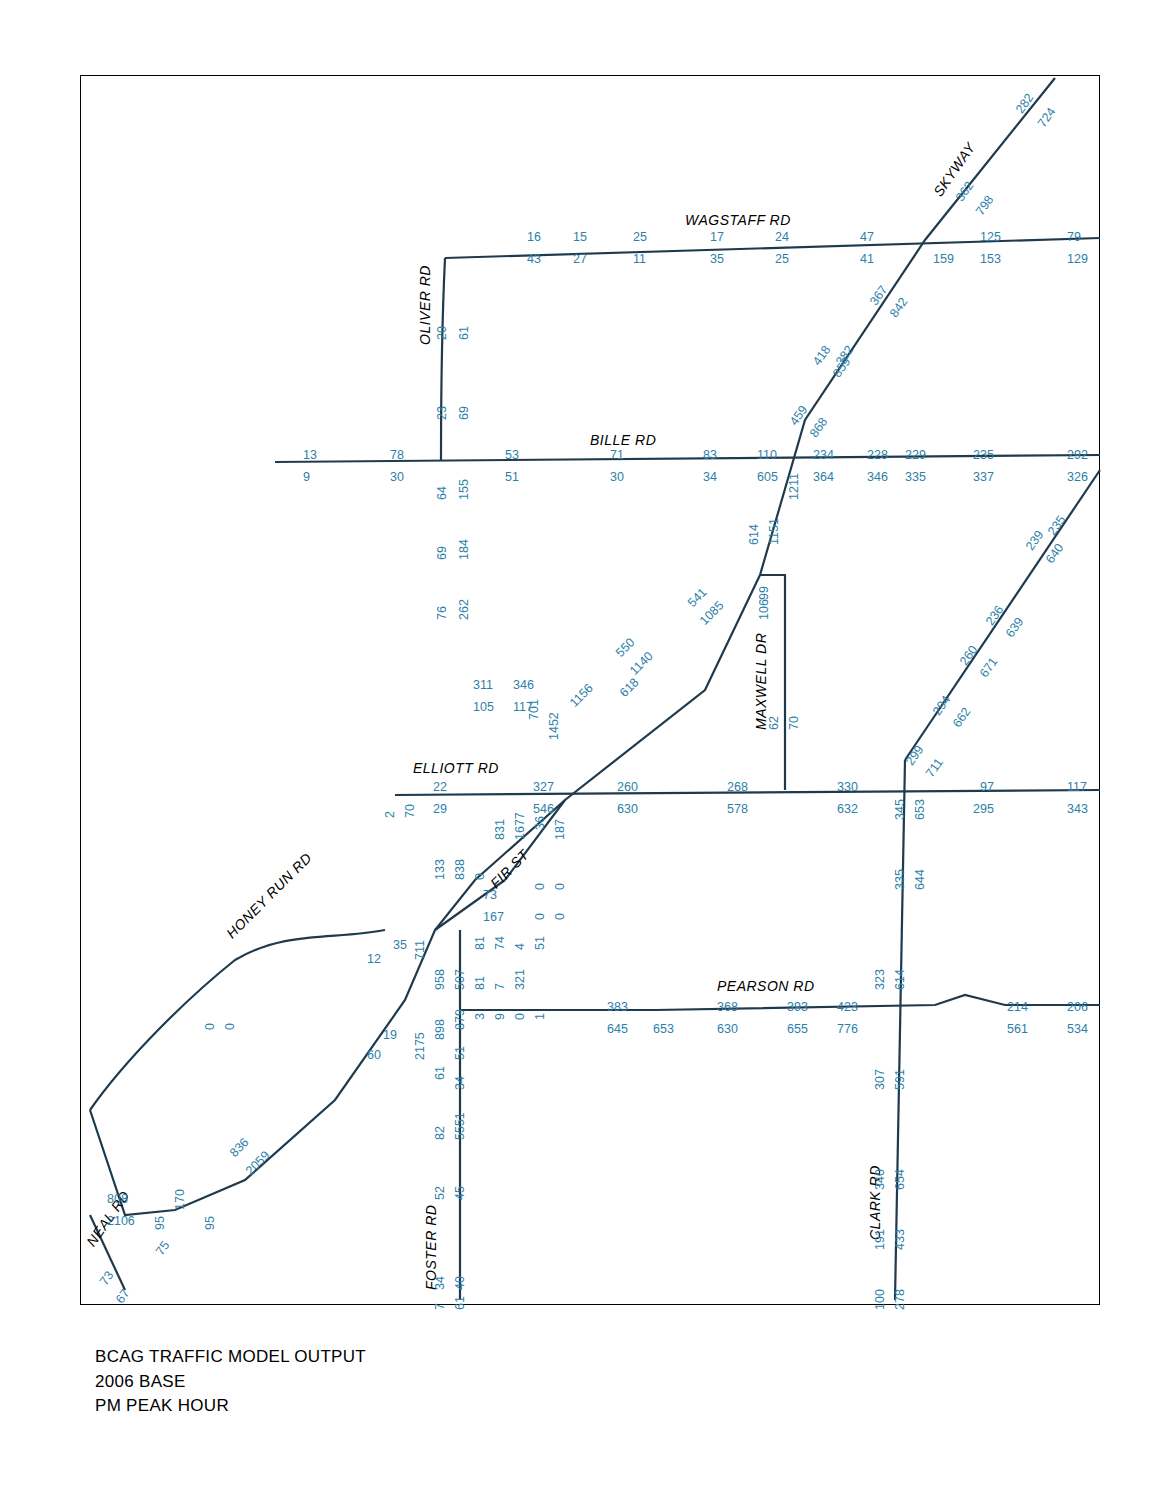WAGSTAFF RD
OLIVER RD
BILLE RD
SKYWAY
MAXWELL DR
ELLIOTT RD
PEARSON RD
CLARK RD
FOSTER RD
HONEY RUN RD
NEAL RD
FIR ST
16
43
15
27
25
11
17
35
24
25
47
41
125
159
79
129
153
282
724
362
798
367
842
418
859
382
459
868
20
61
23
69
13
9
78
30
53
51
71
30
83
34
110
605
234
364
228
346
229
335
235
337
292
326
64
155
69
184
76
262
614
1151
1211
99
106
541
1085
550
1140
618
1156
311
105
346
117
701
1452
62
70
235
239
640
236
639
260
671
294
662
299
711
22
29
327
546
260
630
268
578
330
632
97
295
117
343
2
70
345
653
335
644
323
614
307
591
340
654
191
433
100
278
831
1677
36
187
133
838
0
73
167
0
0
0
0
74
4
81
51
7
321
81
507
958
711
35
12
9
0
1
3
879
898
2175
19
60
51
61
34
82
5551
45
52
34
40
61
7
0
0
836
2059
808
2106
170
95
95
75
73
67
383
653
645
368
630
393
655
423
776
214
561
206
534
BCAG TRAFFIC MODEL OUTPUT
2006 BASE
PM PEAK HOUR